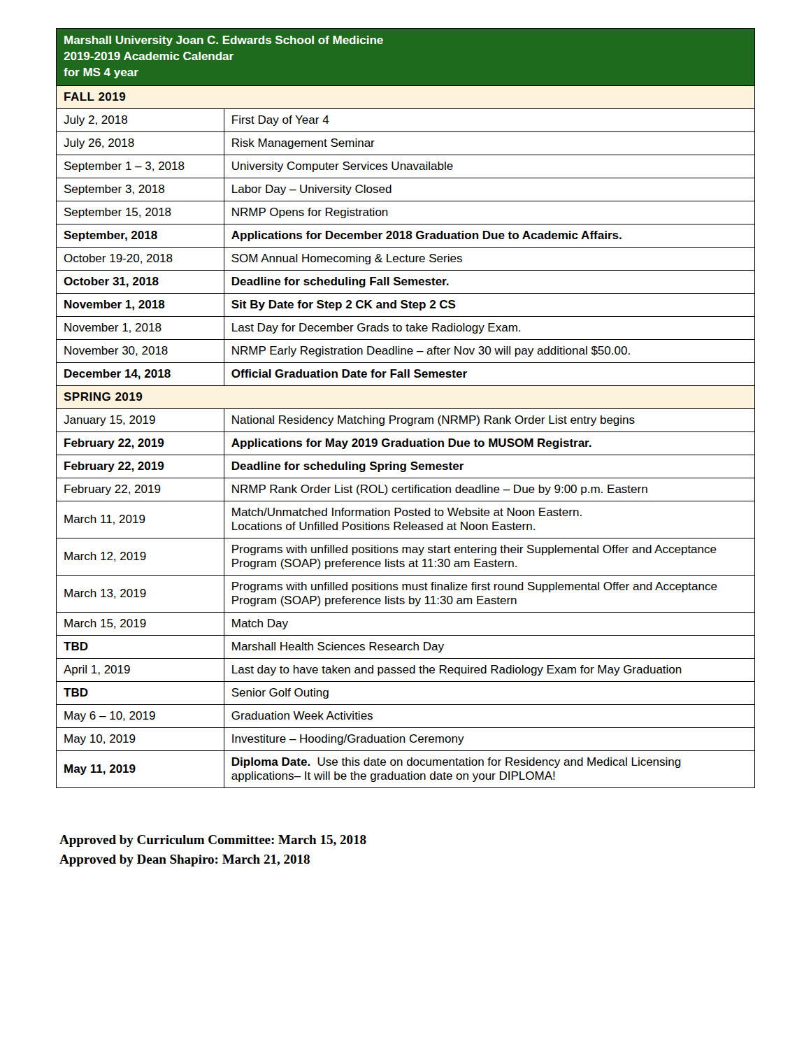| Marshall University Joan C. Edwards School of Medicine 2019-2019 Academic Calendar for MS 4 year |
| --- |
| FALL 2019 |
| July 2, 2018 | First Day of Year 4 |
| July 26, 2018 | Risk Management Seminar |
| September 1 – 3, 2018 | University Computer Services Unavailable |
| September 3, 2018 | Labor Day – University Closed |
| September 15, 2018 | NRMP Opens for Registration |
| September, 2018 | Applications for December 2018 Graduation Due to Academic Affairs. |
| October 19-20, 2018 | SOM Annual Homecoming & Lecture Series |
| October 31, 2018 | Deadline for scheduling Fall Semester. |
| November 1, 2018 | Sit By Date for Step 2 CK and Step 2 CS |
| November 1, 2018 | Last Day for December Grads to take Radiology Exam. |
| November 30, 2018 | NRMP Early Registration Deadline – after Nov 30 will pay additional $50.00. |
| December 14, 2018 | Official Graduation Date for Fall Semester |
| SPRING 2019 |
| January 15, 2019 | National Residency Matching Program (NRMP) Rank Order List entry begins |
| February 22, 2019 | Applications for May 2019 Graduation Due to MUSOM Registrar. |
| February 22, 2019 | Deadline for scheduling Spring Semester |
| February 22, 2019 | NRMP Rank Order List (ROL) certification deadline – Due by 9:00 p.m. Eastern |
| March 11, 2019 | Match/Unmatched Information Posted to Website at Noon Eastern. Locations of Unfilled Positions Released at Noon Eastern. |
| March 12, 2019 | Programs with unfilled positions may start entering their Supplemental Offer and Acceptance Program (SOAP) preference lists at 11:30 am Eastern. |
| March 13, 2019 | Programs with unfilled positions must finalize first round Supplemental Offer and Acceptance Program (SOAP) preference lists by 11:30 am Eastern |
| March 15, 2019 | Match Day |
| TBD | Marshall Health Sciences Research Day |
| April 1, 2019 | Last day to have taken and passed the Required Radiology Exam for May Graduation |
| TBD | Senior Golf Outing |
| May 6 – 10, 2019 | Graduation Week Activities |
| May 10, 2019 | Investiture – Hooding/Graduation Ceremony |
| May 11, 2019 | Diploma Date. Use this date on documentation for Residency and Medical Licensing applications– It will be the graduation date on your DIPLOMA! |
Approved by Curriculum Committee: March 15, 2018
Approved by Dean Shapiro: March 21, 2018